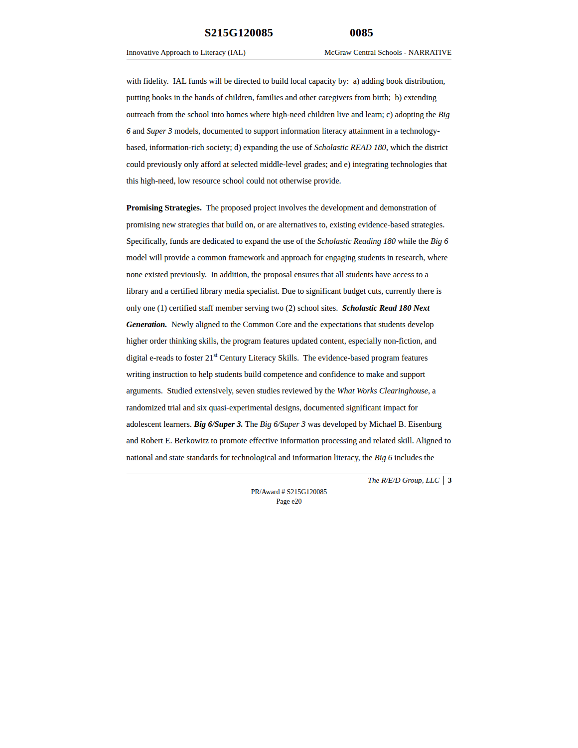S215G120085 0085
Innovative Approach to Literacy (IAL) McGraw Central Schools - NARRATIVE
with fidelity. IAL funds will be directed to build local capacity by: a) adding book distribution, putting books in the hands of children, families and other caregivers from birth; b) extending outreach from the school into homes where high-need children live and learn; c) adopting the Big 6 and Super 3 models, documented to support information literacy attainment in a technology-based, information-rich society; d) expanding the use of Scholastic READ 180, which the district could previously only afford at selected middle-level grades; and e) integrating technologies that this high-need, low resource school could not otherwise provide.
Promising Strategies. The proposed project involves the development and demonstration of promising new strategies that build on, or are alternatives to, existing evidence-based strategies. Specifically, funds are dedicated to expand the use of the Scholastic Reading 180 while the Big 6 model will provide a common framework and approach for engaging students in research, where none existed previously. In addition, the proposal ensures that all students have access to a library and a certified library media specialist. Due to significant budget cuts, currently there is only one (1) certified staff member serving two (2) school sites. Scholastic Read 180 Next Generation. Newly aligned to the Common Core and the expectations that students develop higher order thinking skills, the program features updated content, especially non-fiction, and digital e-reads to foster 21st Century Literacy Skills. The evidence-based program features writing instruction to help students build competence and confidence to make and support arguments. Studied extensively, seven studies reviewed by the What Works Clearinghouse, a randomized trial and six quasi-experimental designs, documented significant impact for adolescent learners. Big 6/Super 3. The Big 6/Super 3 was developed by Michael B. Eisenburg and Robert E. Berkowitz to promote effective information processing and related skill. Aligned to national and state standards for technological and information literacy, the Big 6 includes the
The R/E/D Group, LLC 3
PR/Award # S215G120085
Page e20